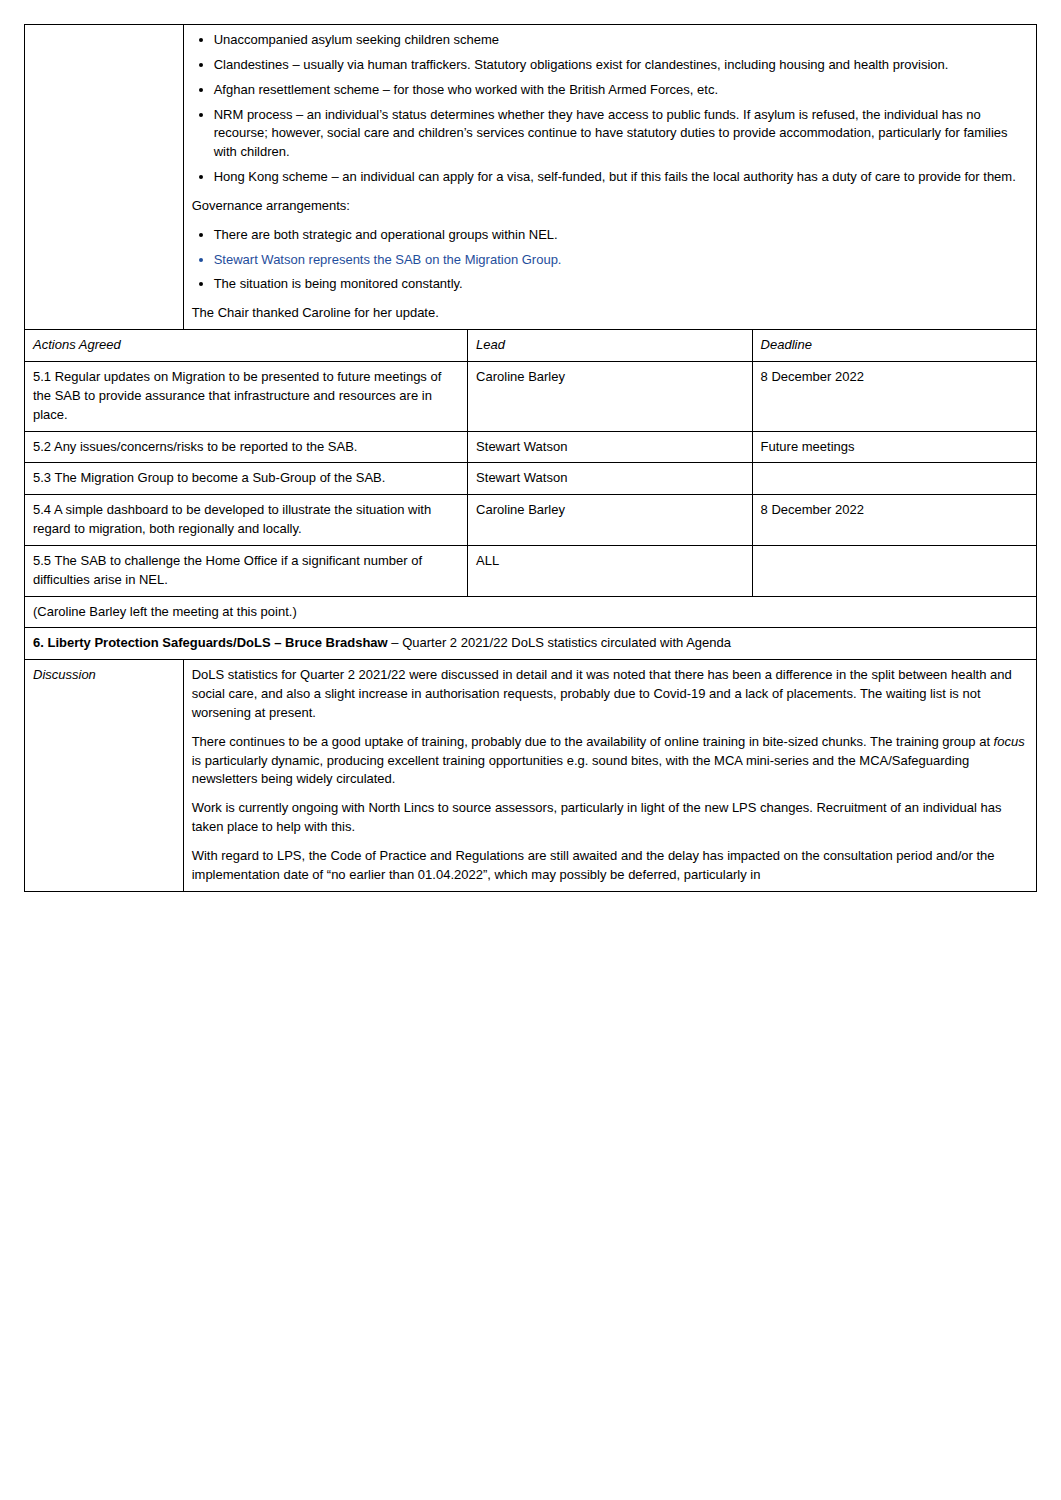| | Unaccompanied asylum seeking children scheme Clandestines – usually via human traffickers. Statutory obligations exist for clandestines, including housing and health provision. Afghan resettlement scheme – for those who worked with the British Armed Forces, etc. NRM process – an individual’s status determines whether they have access to public funds. If asylum is refused, the individual has no recourse; however, social care and children’s services continue to have statutory duties to provide accommodation, particularly for families with children. Hong Kong scheme – an individual can apply for a visa, self-funded, but if this fails the local authority has a duty of care to provide for them. Governance arrangements: There are both strategic and operational groups within NEL. Stewart Watson represents the SAB on the Migration Group. The situation is being monitored constantly. The Chair thanked Caroline for her update. |
| Actions Agreed | Lead | Deadline |
| 5.1 Regular updates on Migration to be presented to future meetings of the SAB to provide assurance that infrastructure and resources are in place. | Caroline Barley | 8 December 2022 |
| 5.2 Any issues/concerns/risks to be reported to the SAB. | Stewart Watson | Future meetings |
| 5.3 The Migration Group to become a Sub-Group of the SAB. | Stewart Watson | |
| 5.4 A simple dashboard to be developed to illustrate the situation with regard to migration, both regionally and locally. | Caroline Barley | 8 December 2022 |
| 5.5 The SAB to challenge the Home Office if a significant number of difficulties arise in NEL. | ALL | |
| (Caroline Barley left the meeting at this point.) |
| 6. Liberty Protection Safeguards/DoLS – Bruce Bradshaw – Quarter 2 2021/22 DoLS statistics circulated with Agenda |
| Discussion | DoLS statistics for Quarter 2 2021/22 were discussed in detail and it was noted that there has been a difference in the split between health and social care, and also a slight increase in authorisation requests, probably due to Covid-19 and a lack of placements. The waiting list is not worsening at present. There continues to be a good uptake of training, probably due to the availability of online training in bite-sized chunks. The training group at focus is particularly dynamic, producing excellent training opportunities e.g. sound bites, with the MCA mini-series and the MCA/Safeguarding newsletters being widely circulated. Work is currently ongoing with North Lincs to source assessors, particularly in light of the new LPS changes. Recruitment of an individual has taken place to help with this. With regard to LPS, the Code of Practice and Regulations are still awaited and the delay has impacted on the consultation period and/or the implementation date of “no earlier than 01.04.2022”, which may possibly be deferred, particularly in |